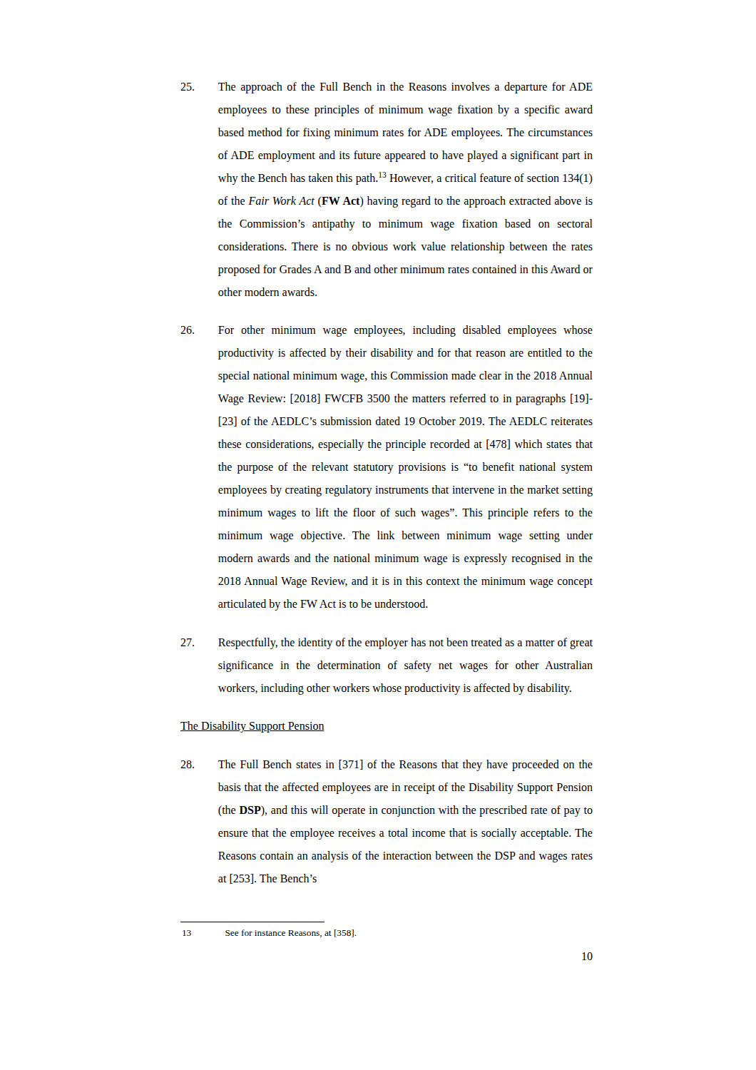The approach of the Full Bench in the Reasons involves a departure for ADE employees to these principles of minimum wage fixation by a specific award based method for fixing minimum rates for ADE employees. The circumstances of ADE employment and its future appeared to have played a significant part in why the Bench has taken this path.13 However, a critical feature of section 134(1) of the Fair Work Act (FW Act) having regard to the approach extracted above is the Commission’s antipathy to minimum wage fixation based on sectoral considerations. There is no obvious work value relationship between the rates proposed for Grades A and B and other minimum rates contained in this Award or other modern awards.
For other minimum wage employees, including disabled employees whose productivity is affected by their disability and for that reason are entitled to the special national minimum wage, this Commission made clear in the 2018 Annual Wage Review: [2018] FWCFB 3500 the matters referred to in paragraphs [19]-[23] of the AEDLC’s submission dated 19 October 2019. The AEDLC reiterates these considerations, especially the principle recorded at [478] which states that the purpose of the relevant statutory provisions is “to benefit national system employees by creating regulatory instruments that intervene in the market setting minimum wages to lift the floor of such wages”. This principle refers to the minimum wage objective. The link between minimum wage setting under modern awards and the national minimum wage is expressly recognised in the 2018 Annual Wage Review, and it is in this context the minimum wage concept articulated by the FW Act is to be understood.
Respectfully, the identity of the employer has not been treated as a matter of great significance in the determination of safety net wages for other Australian workers, including other workers whose productivity is affected by disability.
The Disability Support Pension
The Full Bench states in [371] of the Reasons that they have proceeded on the basis that the affected employees are in receipt of the Disability Support Pension (the DSP), and this will operate in conjunction with the prescribed rate of pay to ensure that the employee receives a total income that is socially acceptable. The Reasons contain an analysis of the interaction between the DSP and wages rates at [253]. The Bench’s
13 See for instance Reasons, at [358].
10